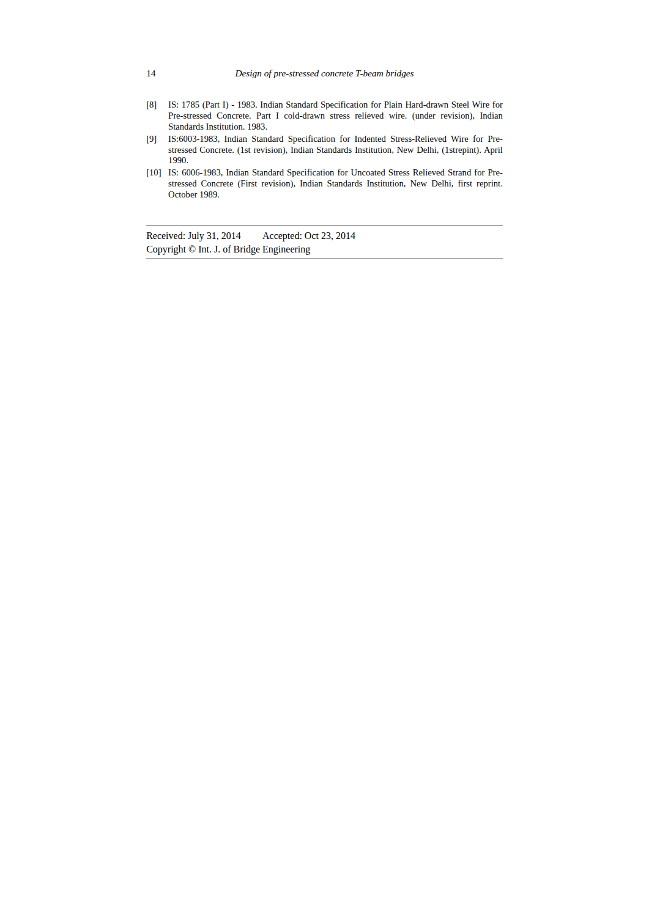14 Design of pre-stressed concrete T-beam bridges
[8] IS: 1785 (Part I) - 1983. Indian Standard Specification for Plain Hard-drawn Steel Wire for Pre-stressed Concrete. Part I cold-drawn stress relieved wire. (under revision), Indian Standards Institution. 1983.
[9] IS:6003-1983, Indian Standard Specification for Indented Stress-Relieved Wire for Pre-stressed Concrete. (1st revision), Indian Standards Institution, New Delhi, (1strepint). April 1990.
[10] IS: 6006-1983, Indian Standard Specification for Uncoated Stress Relieved Strand for Pre-stressed Concrete (First revision), Indian Standards Institution, New Delhi, first reprint. October 1989.
Received: July 31, 2014Accepted: Oct 23, 2014
Copyright © Int. J. of Bridge Engineering